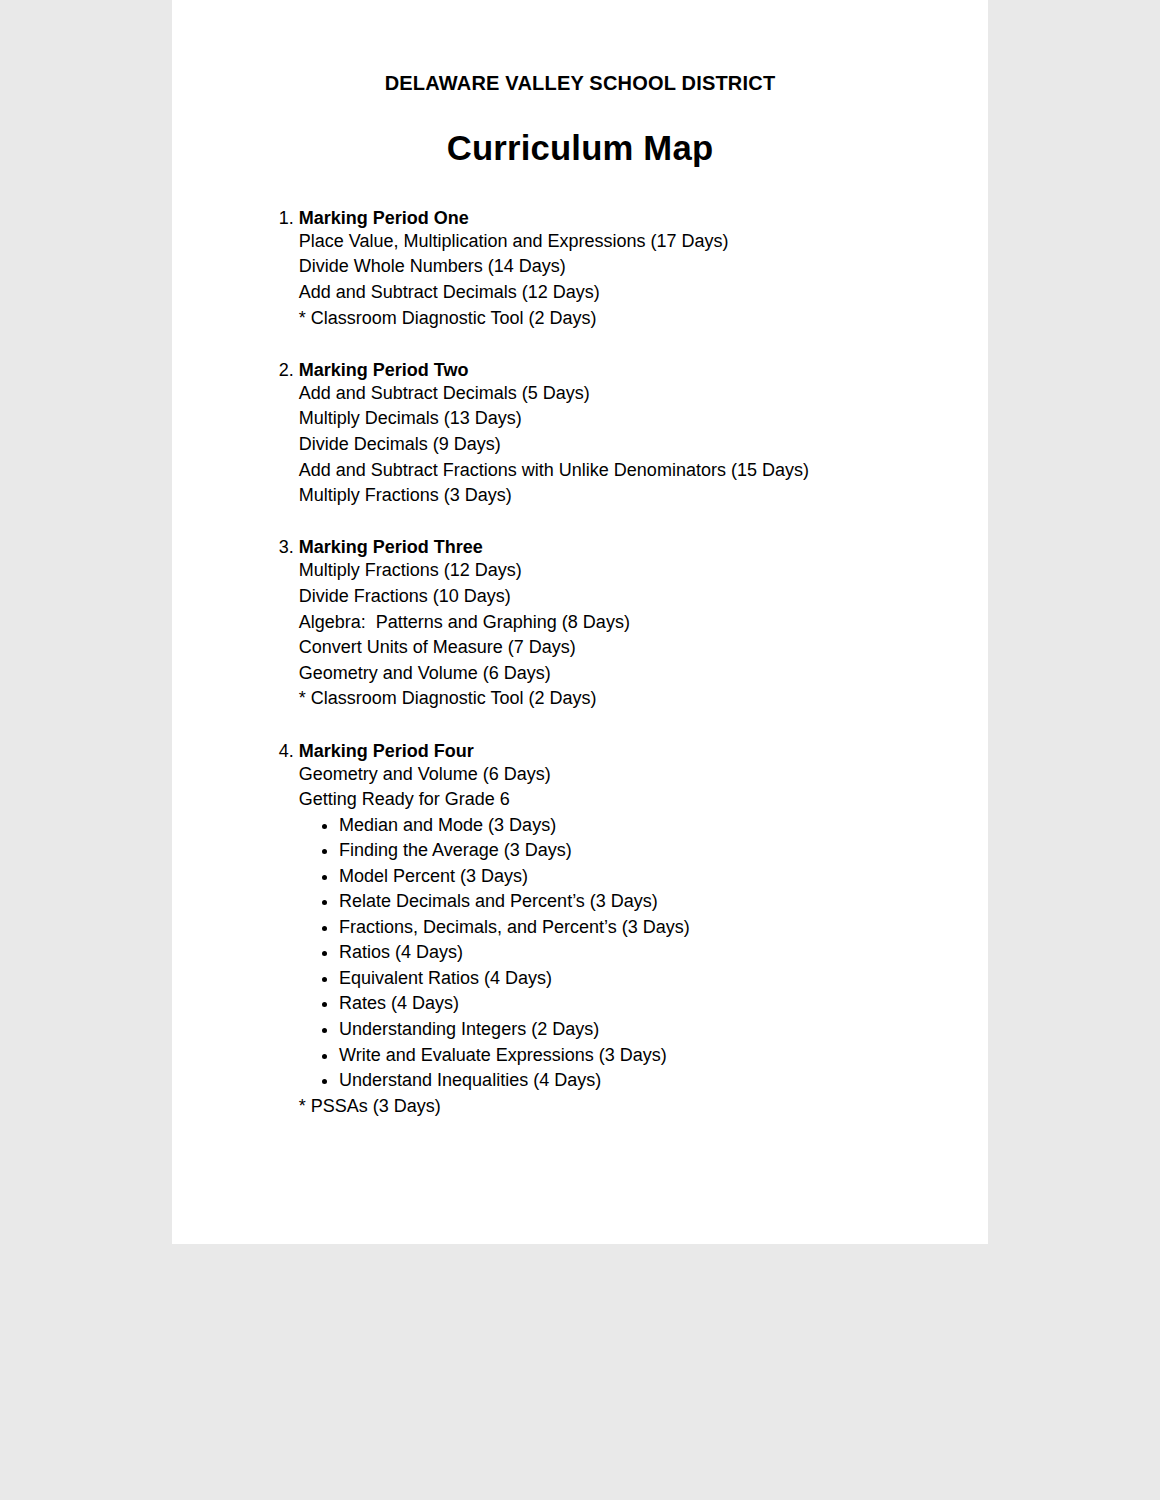DELAWARE VALLEY SCHOOL DISTRICT
Curriculum Map
Marking Period One
Place Value, Multiplication and Expressions (17 Days)
Divide Whole Numbers (14 Days)
Add and Subtract Decimals (12 Days)
* Classroom Diagnostic Tool (2 Days)
Marking Period Two
Add and Subtract Decimals (5 Days)
Multiply Decimals (13 Days)
Divide Decimals (9 Days)
Add and Subtract Fractions with Unlike Denominators (15 Days)
Multiply Fractions (3 Days)
Marking Period Three
Multiply Fractions (12 Days)
Divide Fractions (10 Days)
Algebra: Patterns and Graphing (8 Days)
Convert Units of Measure (7 Days)
Geometry and Volume (6 Days)
* Classroom Diagnostic Tool (2 Days)
Marking Period Four
Geometry and Volume (6 Days)
Getting Ready for Grade 6
Median and Mode (3 Days)
Finding the Average (3 Days)
Model Percent (3 Days)
Relate Decimals and Percent’s (3 Days)
Fractions, Decimals, and Percent’s (3 Days)
Ratios (4 Days)
Equivalent Ratios (4 Days)
Rates (4 Days)
Understanding Integers (2 Days)
Write and Evaluate Expressions (3 Days)
Understand Inequalities (4 Days)
* PSSAs (3 Days)